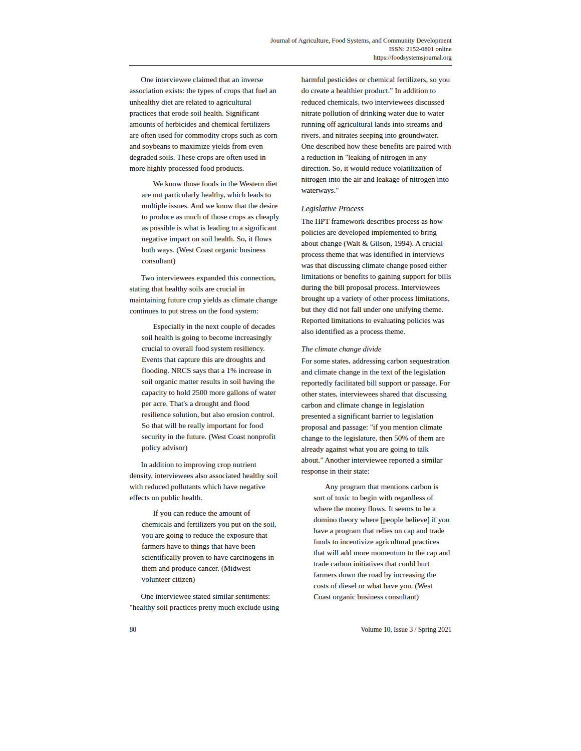Journal of Agriculture, Food Systems, and Community Development
ISSN: 2152-0801 online
https://foodsystemsjournal.org
One interviewee claimed that an inverse association exists: the types of crops that fuel an unhealthy diet are related to agricultural practices that erode soil health. Significant amounts of herbicides and chemical fertilizers are often used for commodity crops such as corn and soybeans to maximize yields from even degraded soils. These crops are often used in more highly processed food products.
We know those foods in the Western diet are not particularly healthy, which leads to multiple issues. And we know that the desire to produce as much of those crops as cheaply as possible is what is leading to a significant negative impact on soil health. So, it flows both ways. (West Coast organic business consultant)
Two interviewees expanded this connection, stating that healthy soils are crucial in maintaining future crop yields as climate change continues to put stress on the food system:
Especially in the next couple of decades soil health is going to become increasingly crucial to overall food system resiliency. Events that capture this are droughts and flooding. NRCS says that a 1% increase in soil organic matter results in soil having the capacity to hold 2500 more gallons of water per acre. That's a drought and flood resilience solution, but also erosion control. So that will be really important for food security in the future. (West Coast nonprofit policy advisor)
In addition to improving crop nutrient density, interviewees also associated healthy soil with reduced pollutants which have negative effects on public health.
If you can reduce the amount of chemicals and fertilizers you put on the soil, you are going to reduce the exposure that farmers have to things that have been scientifically proven to have carcinogens in them and produce cancer. (Midwest volunteer citizen)
One interviewee stated similar sentiments: "healthy soil practices pretty much exclude using harmful pesticides or chemical fertilizers, so you do create a healthier product." In addition to reduced chemicals, two interviewees discussed nitrate pollution of drinking water due to water running off agricultural lands into streams and rivers, and nitrates seeping into groundwater. One described how these benefits are paired with a reduction in "leaking of nitrogen in any direction. So, it would reduce volatilization of nitrogen into the air and leakage of nitrogen into waterways."
Legislative Process
The HPT framework describes process as how policies are developed implemented to bring about change (Walt & Gilson, 1994). A crucial process theme that was identified in interviews was that discussing climate change posed either limitations or benefits to gaining support for bills during the bill proposal process. Interviewees brought up a variety of other process limitations, but they did not fall under one unifying theme. Reported limitations to evaluating policies was also identified as a process theme.
The climate change divide
For some states, addressing carbon sequestration and climate change in the text of the legislation reportedly facilitated bill support or passage. For other states, interviewees shared that discussing carbon and climate change in legislation presented a significant barrier to legislation proposal and passage: "if you mention climate change to the legislature, then 50% of them are already against what you are going to talk about." Another interviewee reported a similar response in their state:
Any program that mentions carbon is sort of toxic to begin with regardless of where the money flows. It seems to be a domino theory where [people believe] if you have a program that relies on cap and trade funds to incentivize agricultural practices that will add more momentum to the cap and trade carbon initiatives that could hurt farmers down the road by increasing the costs of diesel or what have you. (West Coast organic business consultant)
80
Volume 10, Issue 3 / Spring 2021